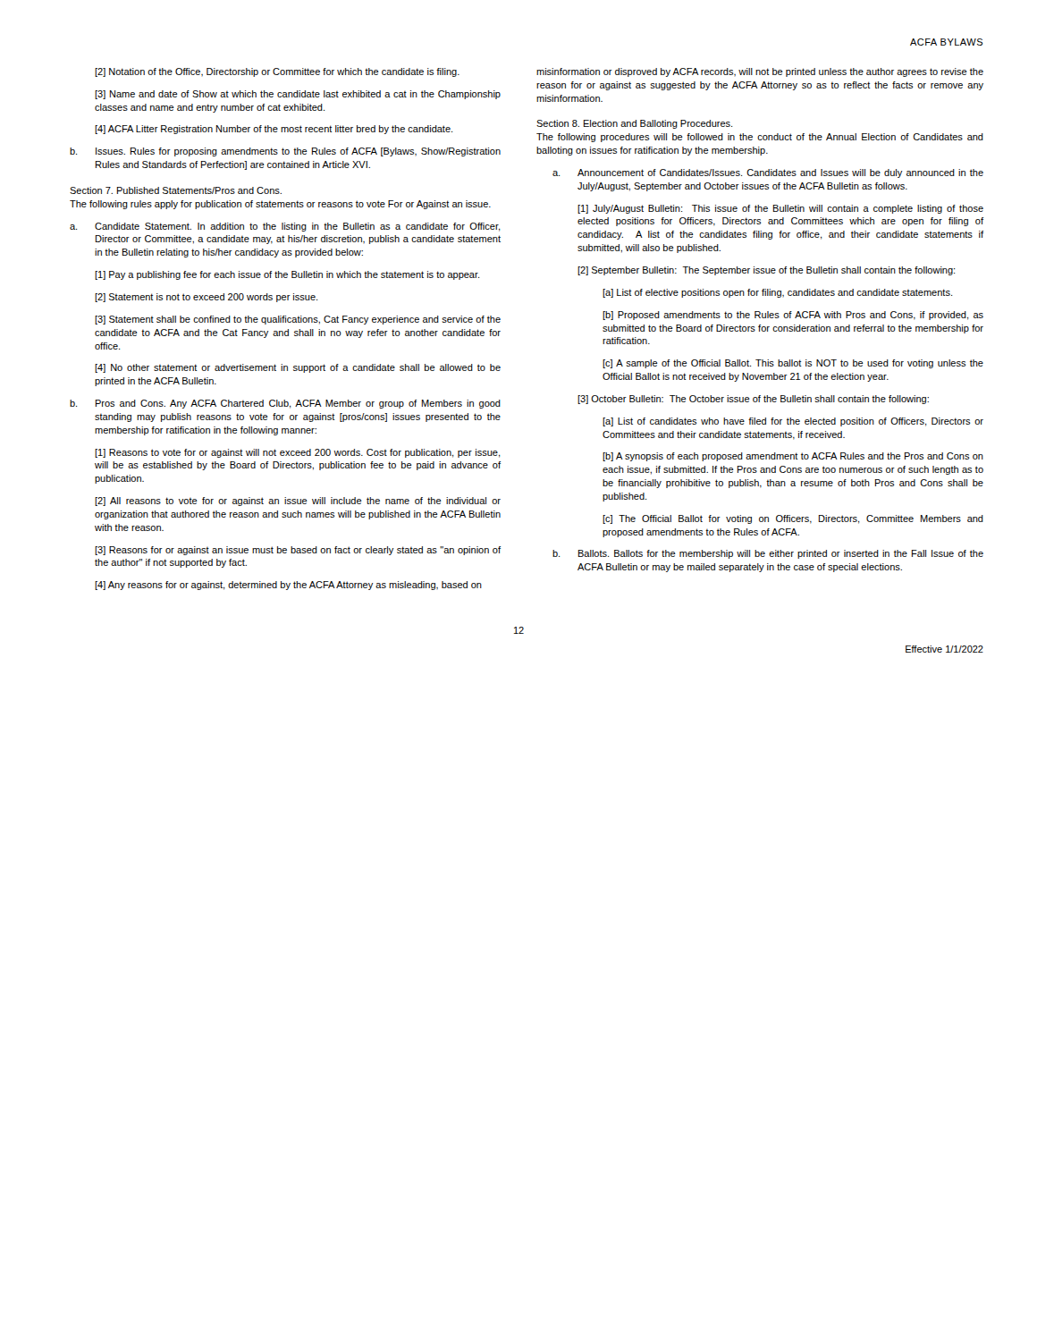ACFA BYLAWS
[2] Notation of the Office, Directorship or Committee for which the candidate is filing.
[3] Name and date of Show at which the candidate last exhibited a cat in the Championship classes and name and entry number of cat exhibited.
[4] ACFA Litter Registration Number of the most recent litter bred by the candidate.
b.
Issues. Rules for proposing amendments to the Rules of ACFA [Bylaws, Show/Registration Rules and Standards of Perfection] are contained in Article XVI.
Section 7. Published Statements/Pros and Cons.
The following rules apply for publication of statements or reasons to vote For or Against an issue.
a.
Candidate Statement. In addition to the listing in the Bulletin as a candidate for Officer, Director or Committee, a candidate may, at his/her discretion, publish a candidate statement in the Bulletin relating to his/her candidacy as provided below:
[1] Pay a publishing fee for each issue of the Bulletin in which the statement is to appear.
[2] Statement is not to exceed 200 words per issue.
[3] Statement shall be confined to the qualifications, Cat Fancy experience and service of the candidate to ACFA and the Cat Fancy and shall in no way refer to another candidate for office.
[4] No other statement or advertisement in support of a candidate shall be allowed to be printed in the ACFA Bulletin.
b.
Pros and Cons. Any ACFA Chartered Club, ACFA Member or group of Members in good standing may publish reasons to vote for or against [pros/cons] issues presented to the membership for ratification in the following manner:
[1] Reasons to vote for or against will not exceed 200 words. Cost for publication, per issue, will be as established by the Board of Directors, publication fee to be paid in advance of publication.
[2] All reasons to vote for or against an issue will include the name of the individual or organization that authored the reason and such names will be published in the ACFA Bulletin with the reason.
[3] Reasons for or against an issue must be based on fact or clearly stated as "an opinion of the author" if not supported by fact.
[4] Any reasons for or against, determined by the ACFA Attorney as misleading, based on
misinformation or disproved by ACFA records, will not be printed unless the author agrees to revise the reason for or against as suggested by the ACFA Attorney so as to reflect the facts or remove any misinformation.
Section 8. Election and Balloting Procedures.
The following procedures will be followed in the conduct of the Annual Election of Candidates and balloting on issues for ratification by the membership.
a.
Announcement of Candidates/Issues. Candidates and Issues will be duly announced in the July/August, September and October issues of the ACFA Bulletin as follows.
[1] July/August Bulletin: This issue of the Bulletin will contain a complete listing of those elected positions for Officers, Directors and Committees which are open for filing of candidacy. A list of the candidates filing for office, and their candidate statements if submitted, will also be published.
[2] September Bulletin: The September issue of the Bulletin shall contain the following:
[a] List of elective positions open for filing, candidates and candidate statements.
[b] Proposed amendments to the Rules of ACFA with Pros and Cons, if provided, as submitted to the Board of Directors for consideration and referral to the membership for ratification.
[c] A sample of the Official Ballot. This ballot is NOT to be used for voting unless the Official Ballot is not received by November 21 of the election year.
[3] October Bulletin: The October issue of the Bulletin shall contain the following:
[a] List of candidates who have filed for the elected position of Officers, Directors or Committees and their candidate statements, if received.
[b] A synopsis of each proposed amendment to ACFA Rules and the Pros and Cons on each issue, if submitted. If the Pros and Cons are too numerous or of such length as to be financially prohibitive to publish, than a resume of both Pros and Cons shall be published.
[c] The Official Ballot for voting on Officers, Directors, Committee Members and proposed amendments to the Rules of ACFA.
b.
Ballots. Ballots for the membership will be either printed or inserted in the Fall Issue of the ACFA Bulletin or may be mailed separately in the case of special elections.
12
Effective 1/1/2022